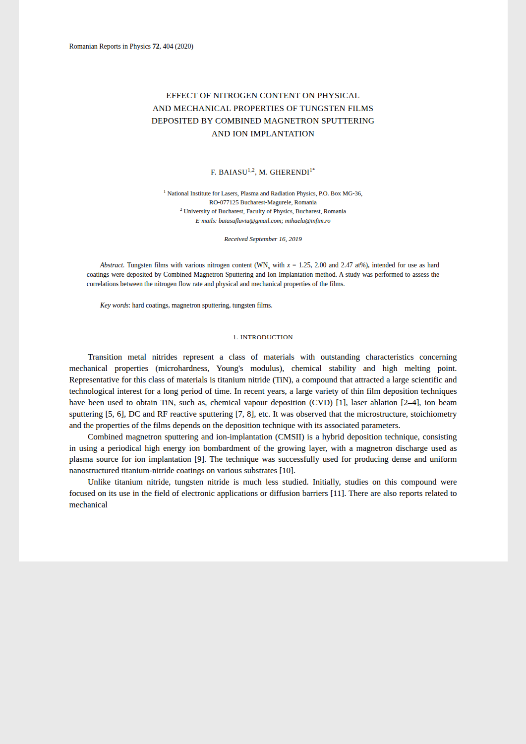Romanian Reports in Physics 72, 404 (2020)
Effect of Nitrogen Content on Physical
and Mechanical Properties of Tungsten Films
Deposited by Combined Magnetron Sputtering
and Ion Implantation
F. BAIASU1,2, M. GHERENDI1*
1 National Institute for Lasers, Plasma and Radiation Physics, P.O. Box MG-36,
RO-077125 Bucharest-Magurele, Romania
2 University of Bucharest, Faculty of Physics, Bucharest, Romania
E-mails: baiasuflaviu@gmail.com; mihaela@infim.ro
Received September 16, 2019
Abstract. Tungsten films with various nitrogen content (WNx with x = 1.25, 2.00 and 2.47 at%), intended for use as hard coatings were deposited by Combined Magnetron Sputtering and Ion Implantation method. A study was performed to assess the correlations between the nitrogen flow rate and physical and mechanical properties of the films.
Key words: hard coatings, magnetron sputtering, tungsten films.
1. Introduction
Transition metal nitrides represent a class of materials with outstanding characteristics concerning mechanical properties (microhardness, Young's modulus), chemical stability and high melting point. Representative for this class of materials is titanium nitride (TiN), a compound that attracted a large scientific and technological interest for a long period of time. In recent years, a large variety of thin film deposition techniques have been used to obtain TiN, such as, chemical vapour deposition (CVD) [1], laser ablation [2–4], ion beam sputtering [5, 6], DC and RF reactive sputtering [7, 8], etc. It was observed that the microstructure, stoichiometry and the properties of the films depends on the deposition technique with its associated parameters.
Combined magnetron sputtering and ion-implantation (CMSII) is a hybrid deposition technique, consisting in using a periodical high energy ion bombardment of the growing layer, with a magnetron discharge used as plasma source for ion implantation [9]. The technique was successfully used for producing dense and uniform nanostructured titanium-nitride coatings on various substrates [10].
Unlike titanium nitride, tungsten nitride is much less studied. Initially, studies on this compound were focused on its use in the field of electronic applications or diffusion barriers [11]. There are also reports related to mechanical